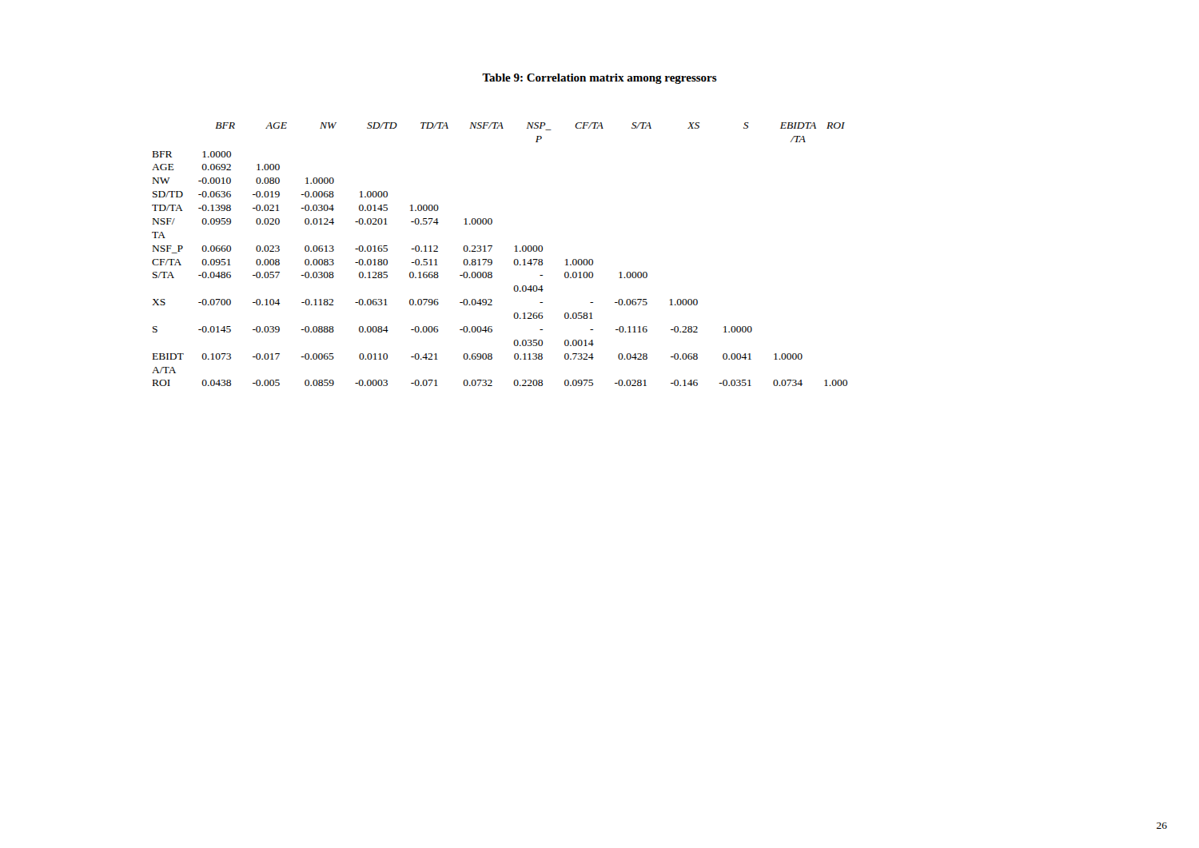Table 9: Correlation matrix among regressors
| | BFR | AGE | NW | SD/TD | TD/TA | NSF/TA | NSP_ P | CF/TA | S/TA | XS | S | EBIDTA /TA | ROI |
| --- | --- | --- | --- | --- | --- | --- | --- | --- | --- | --- | --- | --- | --- |
| BFR | 1.0000 | | | | | | | | | | | | |
| AGE | 0.0692 | 1.000 | | | | | | | | | | | |
| NW | -0.0010 | 0.080 | 1.0000 | | | | | | | | | | |
| SD/TD | -0.0636 | -0.019 | -0.0068 | 1.0000 | | | | | | | | | |
| TD/TA | -0.1398 | -0.021 | -0.0304 | 0.0145 | 1.0000 | | | | | | | | |
| NSF/ TA | 0.0959 | 0.020 | 0.0124 | -0.0201 | -0.574 | 1.0000 | | | | | | | |
| NSF_P | 0.0660 | 0.023 | 0.0613 | -0.0165 | -0.112 | 0.2317 | 1.0000 | | | | | | |
| CF/TA | 0.0951 | 0.008 | 0.0083 | -0.0180 | -0.511 | 0.8179 | 0.1478 | 1.0000 | | | | | |
| S/TA | -0.0486 | -0.057 | -0.0308 | 0.1285 | 0.1668 | -0.0008 | - 0.0404 | 0.0100 | 1.0000 | | | | |
| XS | -0.0700 | -0.104 | -0.1182 | -0.0631 | 0.0796 | -0.0492 | - 0.1266 | - 0.0581 | -0.0675 | 1.0000 | | | |
| S | -0.0145 | -0.039 | -0.0888 | 0.0084 | -0.006 | -0.0046 | - 0.0350 | - 0.0014 | -0.1116 | -0.282 | 1.0000 | | |
| EBIDT A/TA | 0.1073 | -0.017 | -0.0065 | 0.0110 | -0.421 | 0.6908 | 0.1138 | 0.7324 | 0.0428 | -0.068 | 0.0041 | 1.0000 | |
| ROI | 0.0438 | -0.005 | 0.0859 | -0.0003 | -0.071 | 0.0732 | 0.2208 | 0.0975 | -0.0281 | -0.146 | -0.0351 | 0.0734 | 1.000 |
26